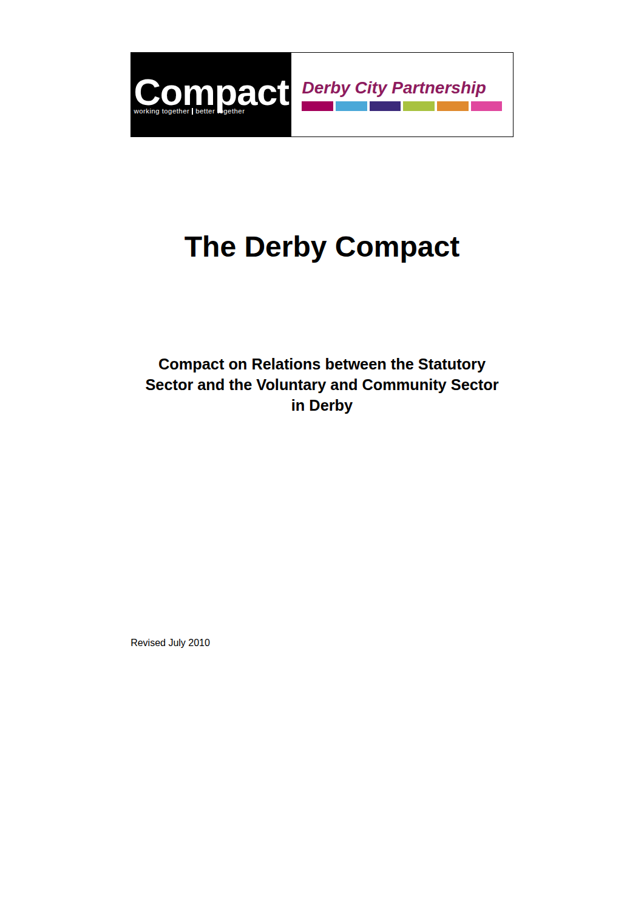Compact
working together better together
Derby City Partnership
The Derby Compact
Compact on Relations between the Statutory Sector and the Voluntary and Community Sector in Derby
Revised July 2010